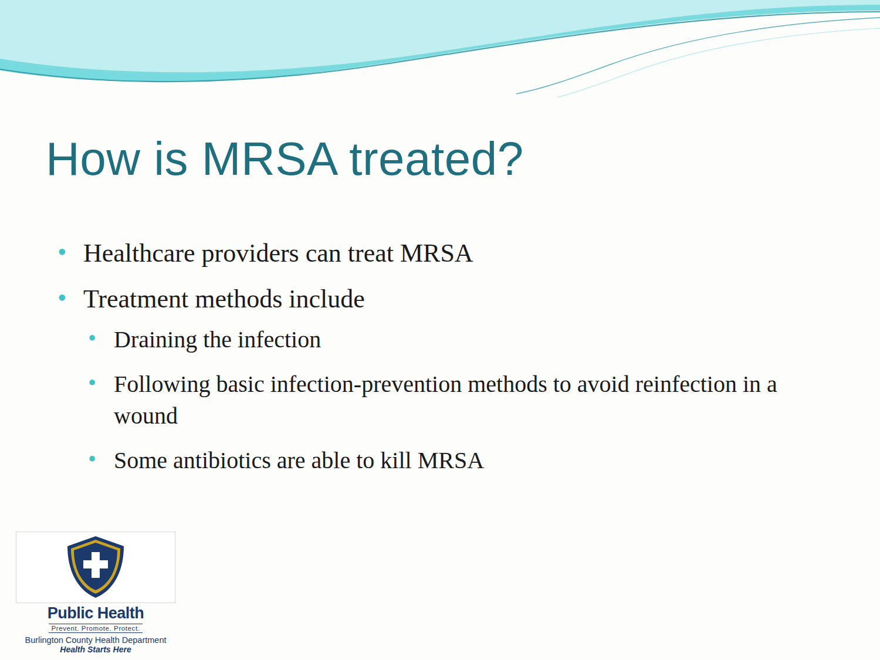How is MRSA treated?
Healthcare providers can treat MRSA
Treatment methods include
Draining the infection
Following basic infection-prevention methods to avoid reinfection in a wound
Some antibiotics are able to kill MRSA
Public Health
Prevent. Promote. Protect.
Burlington County Health Department
Health Starts Here